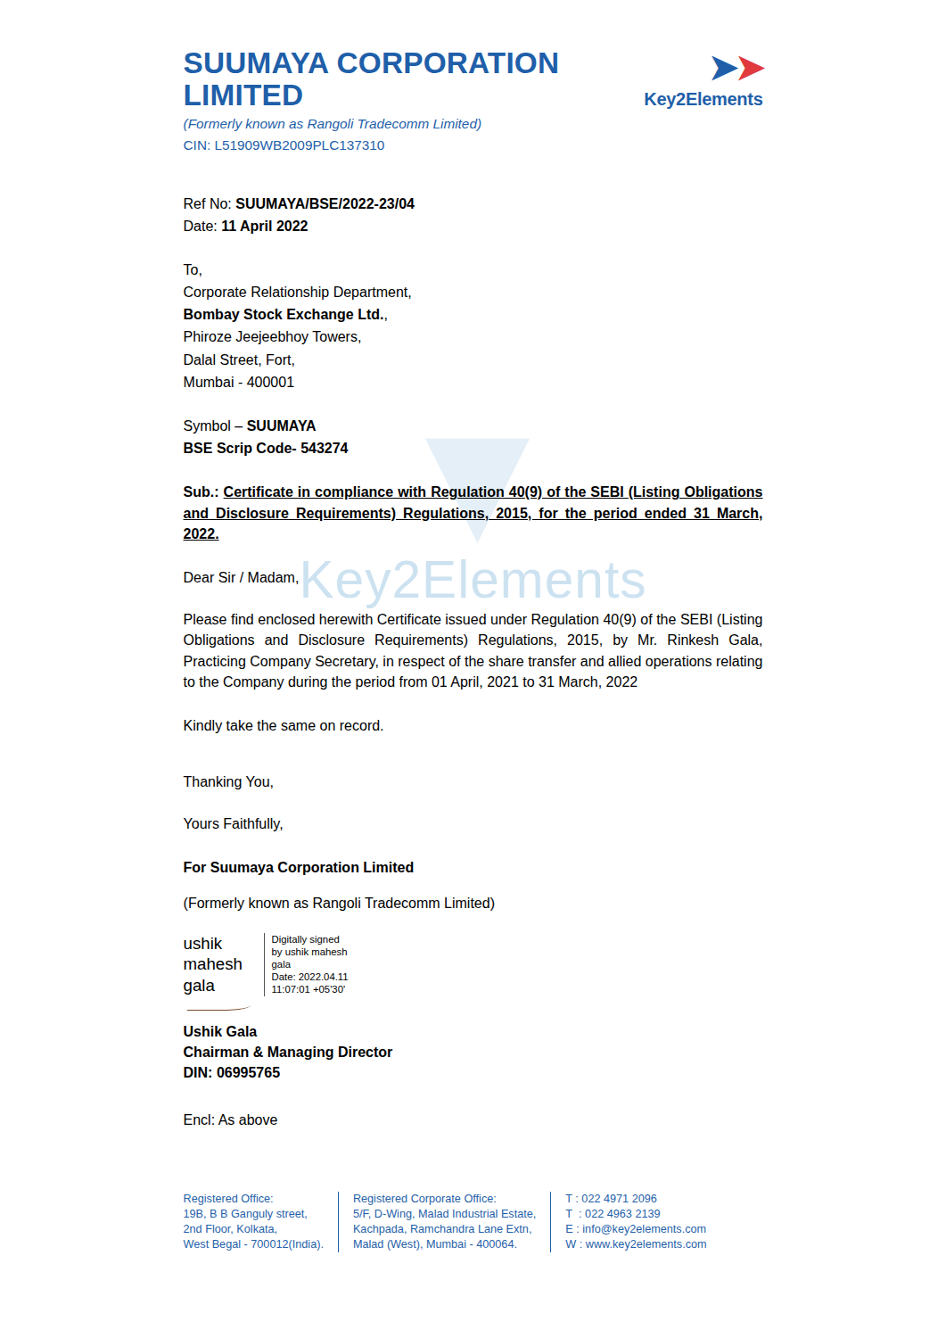▼
Key2Elements
SUUMAYA CORPORATION LIMITED
(Formerly known as Rangoli Tradecomm Limited)
CIN: L51909WB2009PLC137310
➤➤
Key2Elements
Ref No: SUUMAYA/BSE/2022-23/04
Date: 11 April 2022
To,
Corporate Relationship Department,
Bombay Stock Exchange Ltd.,
Phiroze Jeejeebhoy Towers,
Dalal Street, Fort,
Mumbai - 400001
Symbol – SUUMAYA
BSE Scrip Code- 543274
Sub.: Certificate in compliance with Regulation 40(9) of the SEBI (Listing Obligations and Disclosure Requirements) Regulations, 2015, for the period ended 31 March, 2022.
Dear Sir / Madam,
Please find enclosed herewith Certificate issued under Regulation 40(9) of the SEBI (Listing Obligations and Disclosure Requirements) Regulations, 2015, by Mr. Rinkesh Gala, Practicing Company Secretary, in respect of the share transfer and allied operations relating to the Company during the period from 01 April, 2021 to 31 March, 2022
Kindly take the same on record.
Thanking You,
Yours Faithfully,
For Suumaya Corporation Limited
(Formerly known as Rangoli Tradecomm Limited)
ushik
mahesh
gala
Digitally signed
by ushik mahesh
gala
Date: 2022.04.11
11:07:01 +05'30'
Ushik Gala
Chairman & Managing Director
DIN: 06995765
Encl: As above
Registered Office:
19B, B B Ganguly street,
2nd Floor, Kolkata,
West Begal - 700012(India).
Registered Corporate Office:
5/F, D-Wing, Malad Industrial Estate,
Kachpada, Ramchandra Lane Extn,
Malad (West), Mumbai - 400064.
T : 022 4971 2096
T : 022 4963 2139
E : info@key2elements.com
W : www.key2elements.com